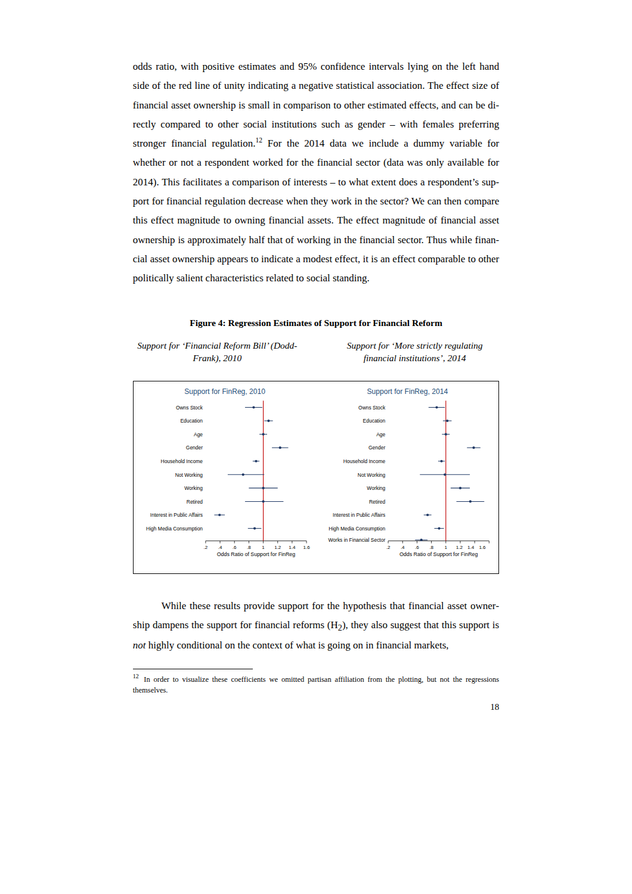odds ratio, with positive estimates and 95% confidence intervals lying on the left hand side of the red line of unity indicating a negative statistical association. The effect size of financial asset ownership is small in comparison to other estimated effects, and can be directly compared to other social institutions such as gender – with females preferring stronger financial regulation.12 For the 2014 data we include a dummy variable for whether or not a respondent worked for the financial sector (data was only available for 2014). This facilitates a comparison of interests – to what extent does a respondent’s support for financial regulation decrease when they work in the sector? We can then compare this effect magnitude to owning financial assets. The effect magnitude of financial asset ownership is approximately half that of working in the financial sector. Thus while financial asset ownership appears to indicate a modest effect, it is an effect comparable to other politically salient characteristics related to social standing.
Figure 4: Regression Estimates of Support for Financial Reform
Support for ‘Financial Reform Bill’ (Dodd-Frank), 2010
Support for ‘More strictly regulating financial institutions’, 2014
Support for FinReg, 2010 .2 .4 .6 .8 1 1.2 1.4 1.6 Odds Ratio of Support for FinReg Owns Stock Education Age Gender Household Income Not Working Working Retired Interest in Public Affairs High Media Consumption Support for FinReg, 2014 .2 .4 .6 .8 1 1.2 1.4 1.6 Odds Ratio of Support for FinReg Owns Stock Education Age Gender Household Income Not Working Working Retired Interest in Public Affairs High Media Consumption Works in Financial Sector
While these results provide support for the hypothesis that financial asset ownership dampens the support for financial reforms (H2), they also suggest that this support is not highly conditional on the context of what is going on in financial markets,
12 In order to visualize these coefficients we omitted partisan affiliation from the plotting, but not the regressions themselves.
18